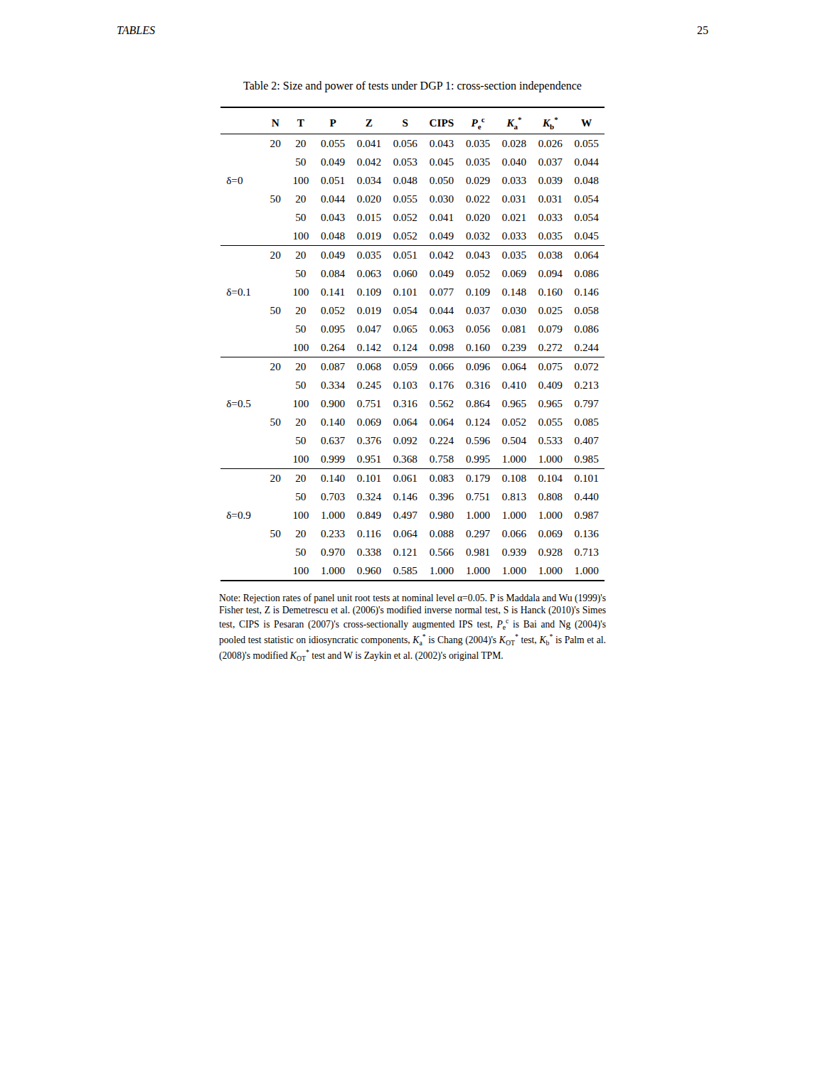TABLES 25
Table 2: Size and power of tests under DGP 1: cross-section independence
| | N | T | P | Z | S | CIPS | P e c | K a * | K b * | W |
| --- | --- | --- | --- | --- | --- | --- | --- | --- | --- | --- |
| | 20 | 20 | 0.055 | 0.041 | 0.056 | 0.043 | 0.035 | 0.028 | 0.026 | 0.055 |
| | | 50 | 0.049 | 0.042 | 0.053 | 0.045 | 0.035 | 0.040 | 0.037 | 0.044 |
| δ=0 | | 100 | 0.051 | 0.034 | 0.048 | 0.050 | 0.029 | 0.033 | 0.039 | 0.048 |
| | 50 | 20 | 0.044 | 0.020 | 0.055 | 0.030 | 0.022 | 0.031 | 0.031 | 0.054 |
| | | 50 | 0.043 | 0.015 | 0.052 | 0.041 | 0.020 | 0.021 | 0.033 | 0.054 |
| | | 100 | 0.048 | 0.019 | 0.052 | 0.049 | 0.032 | 0.033 | 0.035 | 0.045 |
| | 20 | 20 | 0.049 | 0.035 | 0.051 | 0.042 | 0.043 | 0.035 | 0.038 | 0.064 |
| | | 50 | 0.084 | 0.063 | 0.060 | 0.049 | 0.052 | 0.069 | 0.094 | 0.086 |
| δ=0.1 | | 100 | 0.141 | 0.109 | 0.101 | 0.077 | 0.109 | 0.148 | 0.160 | 0.146 |
| | 50 | 20 | 0.052 | 0.019 | 0.054 | 0.044 | 0.037 | 0.030 | 0.025 | 0.058 |
| | | 50 | 0.095 | 0.047 | 0.065 | 0.063 | 0.056 | 0.081 | 0.079 | 0.086 |
| | | 100 | 0.264 | 0.142 | 0.124 | 0.098 | 0.160 | 0.239 | 0.272 | 0.244 |
| | 20 | 20 | 0.087 | 0.068 | 0.059 | 0.066 | 0.096 | 0.064 | 0.075 | 0.072 |
| | | 50 | 0.334 | 0.245 | 0.103 | 0.176 | 0.316 | 0.410 | 0.409 | 0.213 |
| δ=0.5 | | 100 | 0.900 | 0.751 | 0.316 | 0.562 | 0.864 | 0.965 | 0.965 | 0.797 |
| | 50 | 20 | 0.140 | 0.069 | 0.064 | 0.064 | 0.124 | 0.052 | 0.055 | 0.085 |
| | | 50 | 0.637 | 0.376 | 0.092 | 0.224 | 0.596 | 0.504 | 0.533 | 0.407 |
| | | 100 | 0.999 | 0.951 | 0.368 | 0.758 | 0.995 | 1.000 | 1.000 | 0.985 |
| | 20 | 20 | 0.140 | 0.101 | 0.061 | 0.083 | 0.179 | 0.108 | 0.104 | 0.101 |
| | | 50 | 0.703 | 0.324 | 0.146 | 0.396 | 0.751 | 0.813 | 0.808 | 0.440 |
| δ=0.9 | | 100 | 1.000 | 0.849 | 0.497 | 0.980 | 1.000 | 1.000 | 1.000 | 0.987 |
| | 50 | 20 | 0.233 | 0.116 | 0.064 | 0.088 | 0.297 | 0.066 | 0.069 | 0.136 |
| | | 50 | 0.970 | 0.338 | 0.121 | 0.566 | 0.981 | 0.939 | 0.928 | 0.713 |
| | | 100 | 1.000 | 0.960 | 0.585 | 1.000 | 1.000 | 1.000 | 1.000 | 1.000 |
Note: Rejection rates of panel unit root tests at nominal level α=0.05. P is Maddala and Wu (1999)'s Fisher test, Z is Demetrescu et al. (2006)'s modified inverse normal test, S is Hanck (2010)'s Simes test, CIPS is Pesaran (2007)'s cross-sectionally augmented IPS test, Pec is Bai and Ng (2004)'s pooled test statistic on idiosyncratic components, Ka* is Chang (2004)'s KOT* test, Kb* is Palm et al. (2008)'s modified KOT* test and W is Zaykin et al. (2002)'s original TPM.